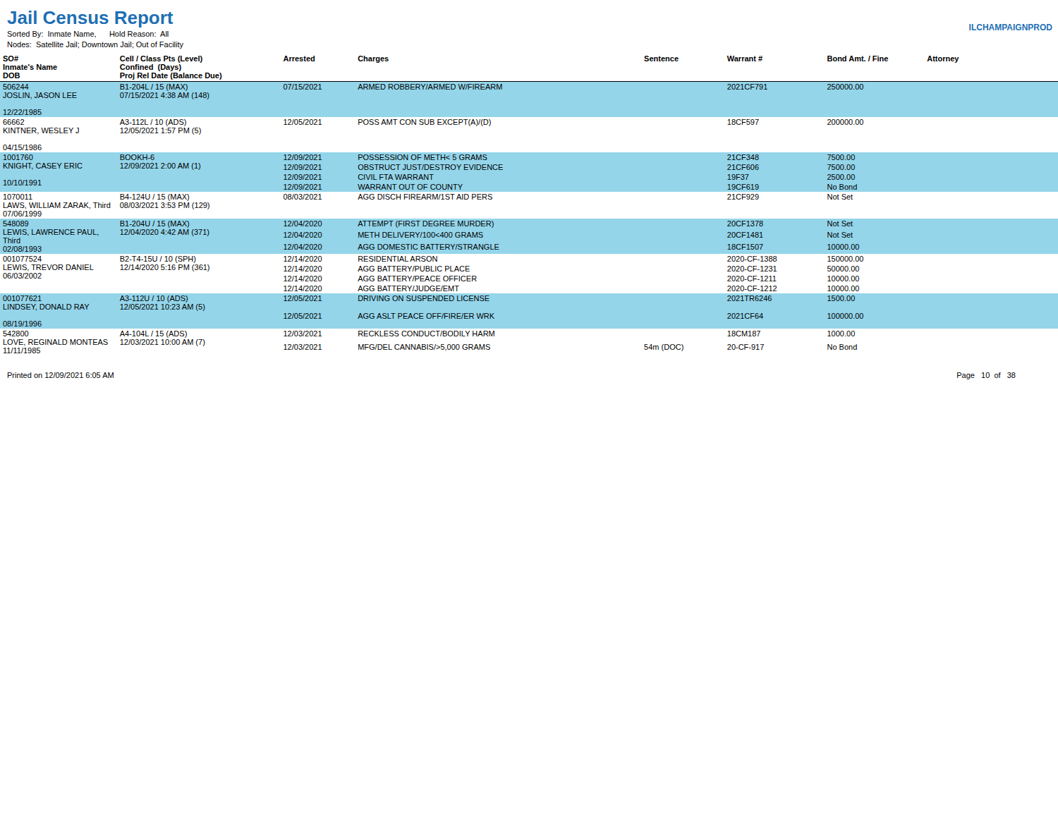ILCHAMPAIGNPROD
Jail Census Report
Sorted By: Inmate Name, Hold Reason: All
Nodes: Satellite Jail; Downtown Jail; Out of Facility
| SO# Inmate's Name DOB | Cell / Class Pts (Level) Confined (Days) Proj Rel Date (Balance Due) | Arrested | Charges | Sentence | Warrant # | Bond Amt. / Fine | Attorney |
| --- | --- | --- | --- | --- | --- | --- | --- |
| 506244 JOSLIN, JASON LEE 12/22/1985 | B1-204L / 15 (MAX) 07/15/2021 4:38 AM (148) | 07/15/2021 | ARMED ROBBERY/ARMED W/FIREARM | | 2021CF791 | 250000.00 | |
| 66662 KINTNER, WESLEY J 04/15/1986 | A3-112L / 10 (ADS) 12/05/2021 1:57 PM (5) | 12/05/2021 | POSS AMT CON SUB EXCEPT(A)/(D) | | 18CF597 | 200000.00 | |
| 1001760 KNIGHT, CASEY ERIC 10/10/1991 | BOOKH-6 12/09/2021 2:00 AM (1) | 12/09/2021 | POSSESSION OF METH< 5 GRAMS | | 21CF348 | 7500.00 | |
| 12/09/2021 | OBSTRUCT JUST/DESTROY EVIDENCE | | 21CF606 | 7500.00 | |
| 12/09/2021 | CIVIL FTA WARRANT | | 19F37 | 2500.00 | |
| 12/09/2021 | WARRANT OUT OF COUNTY | | 19CF619 | No Bond | |
| 1070011 LAWS, WILLIAM ZARAK, Third 07/06/1999 | B4-124U / 15 (MAX) 08/03/2021 3:53 PM (129) | 08/03/2021 | AGG DISCH FIREARM/1ST AID PERS | | 21CF929 | Not Set | |
| 548089 LEWIS, LAWRENCE PAUL, Third 02/08/1993 | B1-204U / 15 (MAX) 12/04/2020 4:42 AM (371) | 12/04/2020 | ATTEMPT (FIRST DEGREE MURDER) | | 20CF1378 | Not Set | |
| 12/04/2020 | METH DELIVERY/100<400 GRAMS | | 20CF1481 | Not Set | |
| 12/04/2020 | AGG DOMESTIC BATTERY/STRANGLE | | 18CF1507 | 10000.00 | |
| 001077524 LEWIS, TREVOR DANIEL 06/03/2002 | B2-T4-15U / 10 (SPH) 12/14/2020 5:16 PM (361) | 12/14/2020 | RESIDENTIAL ARSON | | 2020-CF-1388 | 150000.00 | |
| 12/14/2020 | AGG BATTERY/PUBLIC PLACE | | 2020-CF-1231 | 50000.00 | |
| 12/14/2020 | AGG BATTERY/PEACE OFFICER | | 2020-CF-1211 | 10000.00 | |
| 12/14/2020 | AGG BATTERY/JUDGE/EMT | | 2020-CF-1212 | 10000.00 | |
| 001077621 LINDSEY, DONALD RAY 08/19/1996 | A3-112U / 10 (ADS) 12/05/2021 10:23 AM (5) | 12/05/2021 | DRIVING ON SUSPENDED LICENSE | | 2021TR6246 | 1500.00 | |
| 12/05/2021 | AGG ASLT PEACE OFF/FIRE/ER WRK | | 2021CF64 | 100000.00 | |
| 542800 LOVE, REGINALD MONTEAS 11/11/1985 | A4-104L / 15 (ADS) 12/03/2021 10:00 AM (7) | 12/03/2021 | RECKLESS CONDUCT/BODILY HARM | | 18CM187 | 1000.00 | |
| 12/03/2021 | MFG/DEL CANNABIS/>5,000 GRAMS | 54m (DOC) | 20-CF-917 | No Bond | |
Printed on 12/09/2021 6:05 AM Page 10 of 38